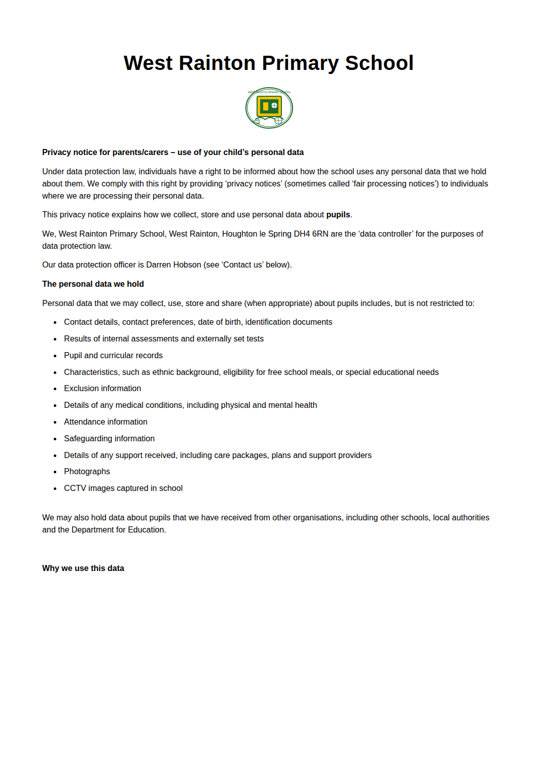West Rainton Primary School
West Rainton Primary School crest WEST RAINTON PRIMARY SCHOOL
Privacy notice for parents/carers – use of your child’s personal data
Under data protection law, individuals have a right to be informed about how the school uses any personal data that we hold about them. We comply with this right by providing ‘privacy notices’ (sometimes called ‘fair processing notices’) to individuals where we are processing their personal data.
This privacy notice explains how we collect, store and use personal data about pupils.
We, West Rainton Primary School, West Rainton, Houghton le Spring DH4 6RN are the ‘data controller’ for the purposes of data protection law.
Our data protection officer is Darren Hobson (see ‘Contact us’ below).
The personal data we hold
Personal data that we may collect, use, store and share (when appropriate) about pupils includes, but is not restricted to:
Contact details, contact preferences, date of birth, identification documents
Results of internal assessments and externally set tests
Pupil and curricular records
Characteristics, such as ethnic background, eligibility for free school meals, or special educational needs
Exclusion information
Details of any medical conditions, including physical and mental health
Attendance information
Safeguarding information
Details of any support received, including care packages, plans and support providers
Photographs
CCTV images captured in school
We may also hold data about pupils that we have received from other organisations, including other schools, local authorities and the Department for Education.
Why we use this data